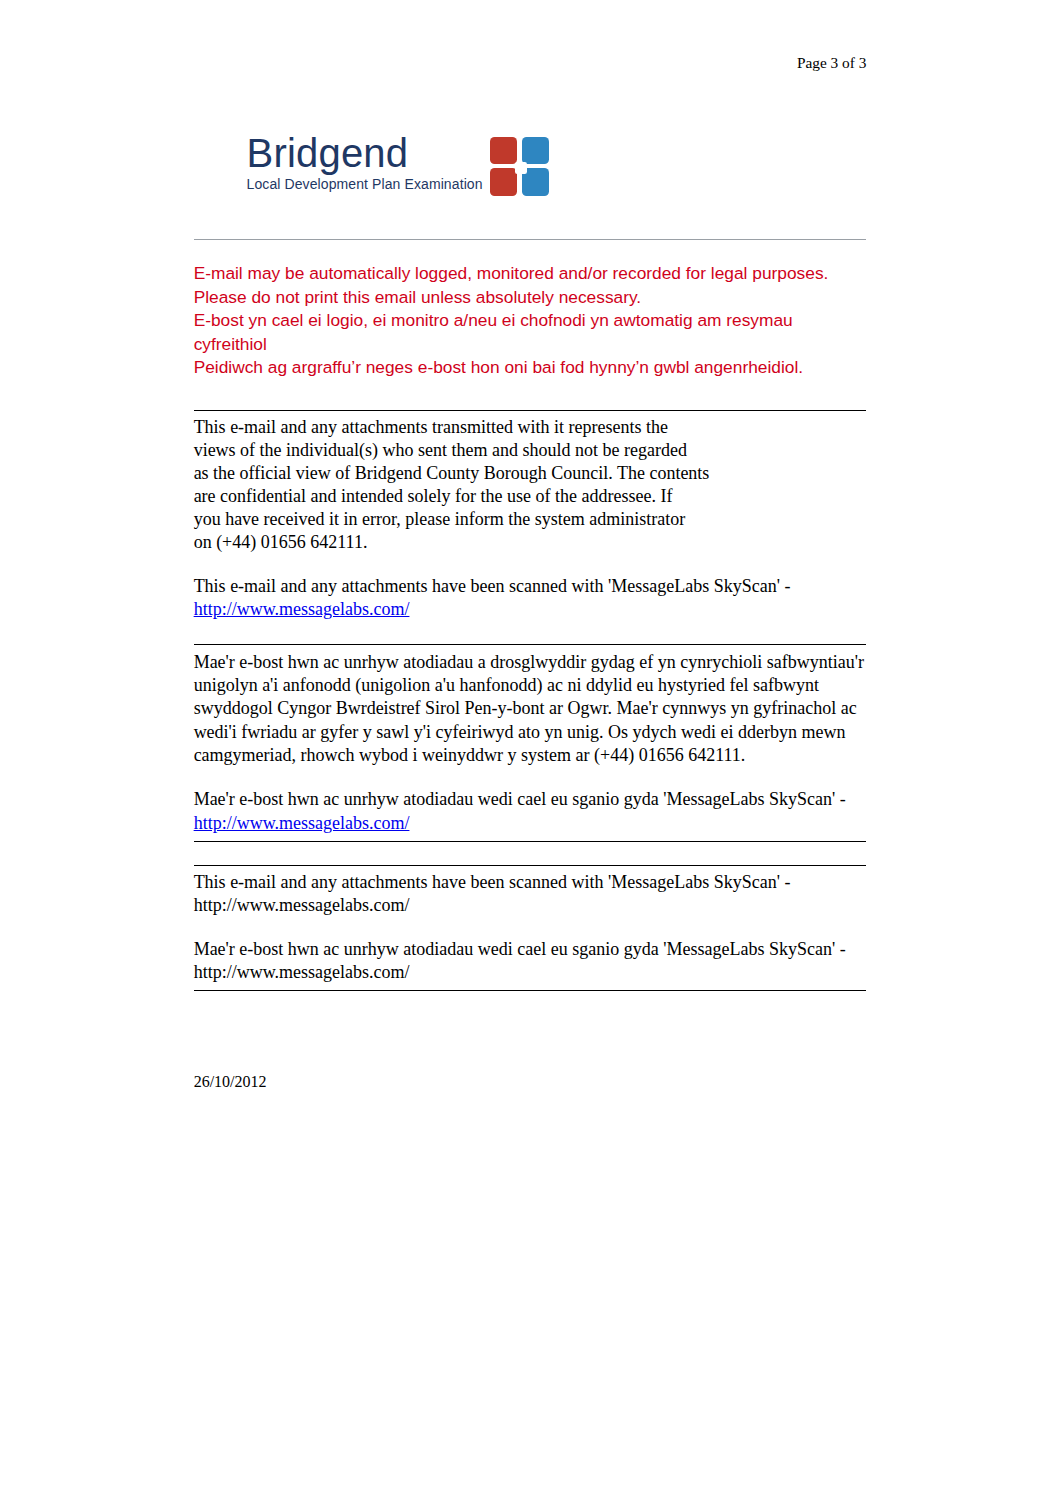Page 3 of 3
Bridgend Local Development Plan Examination
E-mail may be automatically logged, monitored and/or recorded for legal purposes.
Please do not print this email unless absolutely necessary.
E-bost yn cael ei logio, ei monitro a/neu ei chofnodi yn awtomatig am resymau cyfreithiol
Peidiwch ag argraffu’r neges e-bost hon oni bai fod hynny’n gwbl angenrheidiol.
This e-mail and any attachments transmitted with it represents the
views of the individual(s) who sent them and should not be regarded
as the official view of Bridgend County Borough Council. The contents
are confidential and intended solely for the use of the addressee. If
you have received it in error, please inform the system administrator
on (+44) 01656 642111.
This e-mail and any attachments have been scanned with 'MessageLabs SkyScan' -
http://www.messagelabs.com/
Mae'r e-bost hwn ac unrhyw atodiadau a drosglwyddir gydag ef yn cynrychioli safbwyntiau'r unigolyn a'i anfonodd (unigolion a'u hanfonodd) ac ni ddylid eu hystyried fel safbwynt swyddogol Cyngor Bwrdeistref Sirol Pen-y-bont ar Ogwr. Mae'r cynnwys yn gyfrinachol ac wedi'i fwriadu ar gyfer y sawl y'i cyfeiriwyd ato yn unig. Os ydych wedi ei dderbyn mewn camgymeriad, rhowch wybod i weinyddwr y system ar (+44) 01656 642111.
Mae'r e-bost hwn ac unrhyw atodiadau wedi cael eu sganio gyda 'MessageLabs SkyScan' -
http://www.messagelabs.com/
This e-mail and any attachments have been scanned with 'MessageLabs SkyScan' -
http://www.messagelabs.com/
Mae'r e-bost hwn ac unrhyw atodiadau wedi cael eu sganio gyda 'MessageLabs SkyScan' -
http://www.messagelabs.com/
26/10/2012